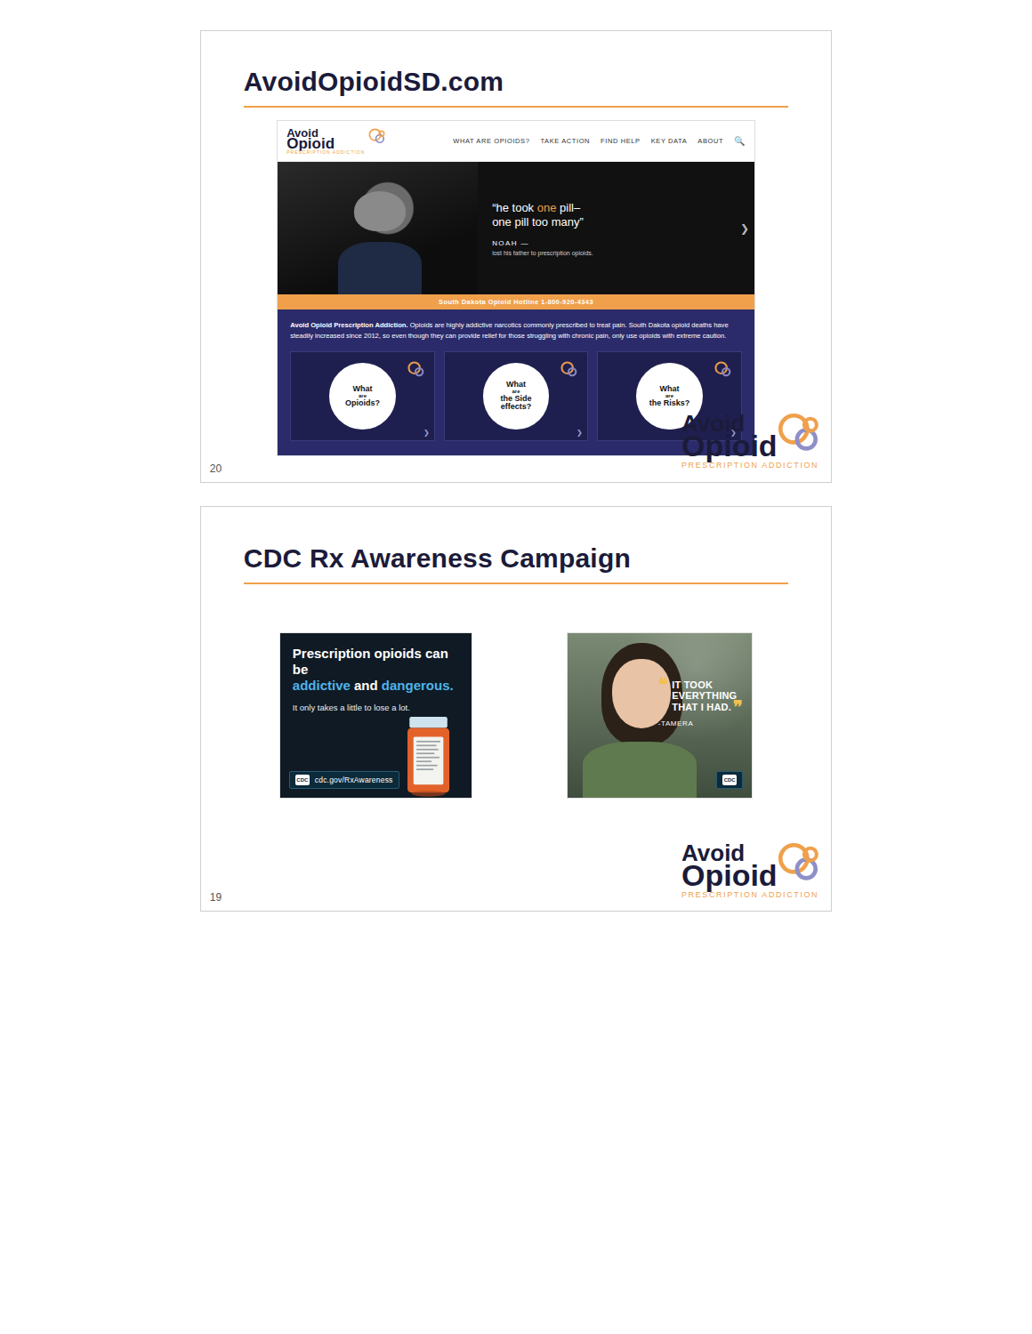AvoidOpioidSD.com
Avoid Opioid Prescription Addiction
What are Opioids? Take Action Find Help Key Data About 🔍
❮
“he took one pill–
one pill too many”
NOAH —
lost his father to prescription opioids.
❯
South Dakota Opioid Hotline 1-800-920-4343
Avoid Opioid Prescription Addiction. Opioids are highly addictive narcotics commonly prescribed to treat pain. South Dakota opioid deaths have steadily increased since 2012, so even though they can provide relief for those struggling with chronic pain, only use opioids with extreme caution.
Whatare Opioids?
❯
Whatarethe Side
effects?
❯
Whatarethe Risks?
❯
Avoid Opioid Prescription Addiction
20
CDC Rx Awareness Campaign
Prescription opioids can be
addictive and dangerous.
It only takes a little to lose a lot.
cdc.gov/RxAwareness
❝ IT TOOK
EVERYTHING
THAT I HAD.❞
-TAMERA
Avoid Opioid Prescription Addiction
19